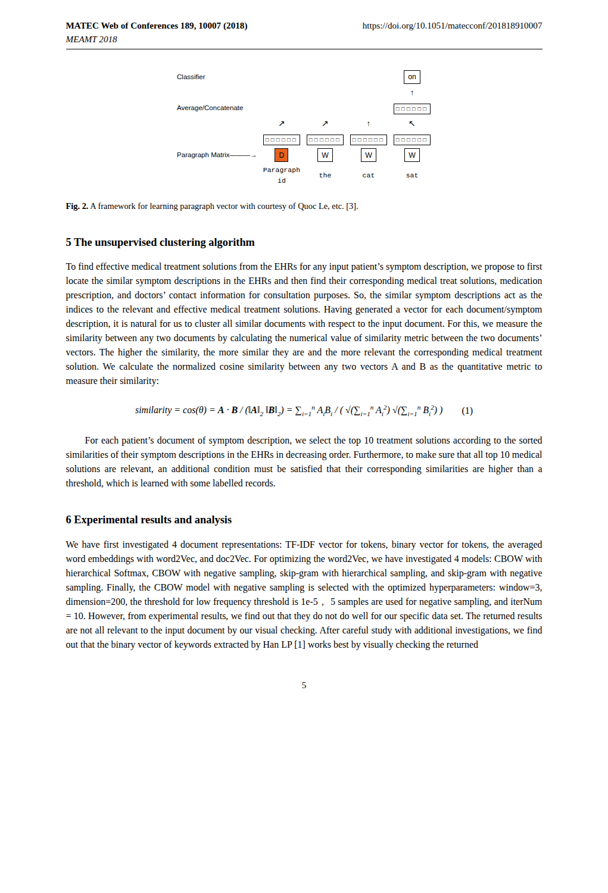MATEC Web of Conferences 189, 10007 (2018)
MEAMT 2018
https://doi.org/10.1051/matecconf/201818910007
| Classifier | | | | on |
| | | | | ↑ |
| Average/Concatenate | | | | □□□□□□ |
| | ↗ | ↗ | ↑ | ↖ |
| | □□□□□□ | □□□□□□ | □□□□□□ | □□□□□□ |
| Paragraph Matrix———→ | D | W | W | W |
| | Paragraph id | the | cat | sat |
Fig. 2. A framework for learning paragraph vector with courtesy of Quoc Le, etc. [3].
5 The unsupervised clustering algorithm
To find effective medical treatment solutions from the EHRs for any input patient’s symptom description, we propose to first locate the similar symptom descriptions in the EHRs and then find their corresponding medical treat solutions, medication prescription, and doctors’ contact information for consultation purposes. So, the similar symptom descriptions act as the indices to the relevant and effective medical treatment solutions. Having generated a vector for each document/symptom description, it is natural for us to cluster all similar documents with respect to the input document. For this, we measure the similarity between any two documents by calculating the numerical value of similarity metric between the two documents’ vectors. The higher the similarity, the more similar they are and the more relevant the corresponding medical treatment solution. We calculate the normalized cosine similarity between any two vectors A and B as the quantitative metric to measure their similarity:
similarity = cos(θ) = A · B / (‖A‖2 ‖B‖2) = ∑i=1n AiBi / ( √(∑i=1n Ai2) √(∑i=1n Bi2) )
(1)
For each patient’s document of symptom description, we select the top 10 treatment solutions according to the sorted similarities of their symptom descriptions in the EHRs in decreasing order. Furthermore, to make sure that all top 10 medical solutions are relevant, an additional condition must be satisfied that their corresponding similarities are higher than a threshold, which is learned with some labelled records.
6 Experimental results and analysis
We have first investigated 4 document representations: TF-IDF vector for tokens, binary vector for tokens, the averaged word embeddings with word2Vec, and doc2Vec. For optimizing the word2Vec, we have investigated 4 models: CBOW with hierarchical Softmax, CBOW with negative sampling, skip-gram with hierarchical sampling, and skip-gram with negative sampling. Finally, the CBOW model with negative sampling is selected with the optimized hyperparameters: window=3, dimension=200, the threshold for low frequency threshold is 1e-5， 5 samples are used for negative sampling, and iterNum = 10. However, from experimental results, we find out that they do not do well for our specific data set. The returned results are not all relevant to the input document by our visual checking. After careful study with additional investigations, we find out that the binary vector of keywords extracted by Han LP [1] works best by visually checking the returned
5